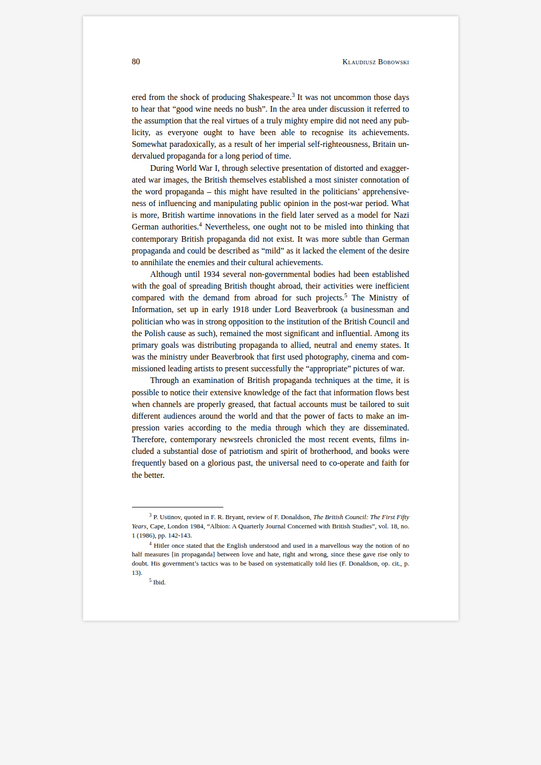80 Klaudiusz Bobowski
ered from the shock of producing Shakespeare.3 It was not uncommon those days to hear that “good wine needs no bush”. In the area under discussion it referred to the assumption that the real virtues of a truly mighty empire did not need any publicity, as everyone ought to have been able to recognise its achievements. Somewhat paradoxically, as a result of her imperial self-righteousness, Britain undervalued propaganda for a long period of time.
During World War I, through selective presentation of distorted and exaggerated war images, the British themselves established a most sinister connotation of the word propaganda – this might have resulted in the politicians’ apprehensiveness of influencing and manipulating public opinion in the post-war period. What is more, British wartime innovations in the field later served as a model for Nazi German authorities.4 Nevertheless, one ought not to be misled into thinking that contemporary British propaganda did not exist. It was more subtle than German propaganda and could be described as “mild” as it lacked the element of the desire to annihilate the enemies and their cultural achievements.
Although until 1934 several non-governmental bodies had been established with the goal of spreading British thought abroad, their activities were inefficient compared with the demand from abroad for such projects.5 The Ministry of Information, set up in early 1918 under Lord Beaverbrook (a businessman and politician who was in strong opposition to the institution of the British Council and the Polish cause as such), remained the most significant and influential. Among its primary goals was distributing propaganda to allied, neutral and enemy states. It was the ministry under Beaverbrook that first used photography, cinema and commissioned leading artists to present successfully the “appropriate” pictures of war.
Through an examination of British propaganda techniques at the time, it is possible to notice their extensive knowledge of the fact that information flows best when channels are properly greased, that factual accounts must be tailored to suit different audiences around the world and that the power of facts to make an impression varies according to the media through which they are disseminated. Therefore, contemporary newsreels chronicled the most recent events, films included a substantial dose of patriotism and spirit of brotherhood, and books were frequently based on a glorious past, the universal need to co-operate and faith for the better.
3 P. Ustinov, quoted in F. R. Bryant, review of F. Donaldson, The British Council: The First Fifty Years, Cape, London 1984, “Albion: A Quarterly Journal Concerned with British Studies”, vol. 18, no. 1 (1986), pp. 142-143.
4 Hitler once stated that the English understood and used in a marvellous way the notion of no half measures [in propaganda] between love and hate, right and wrong, since these gave rise only to doubt. His government’s tactics was to be based on systematically told lies (F. Donaldson, op. cit., p. 13).
5 Ibid.